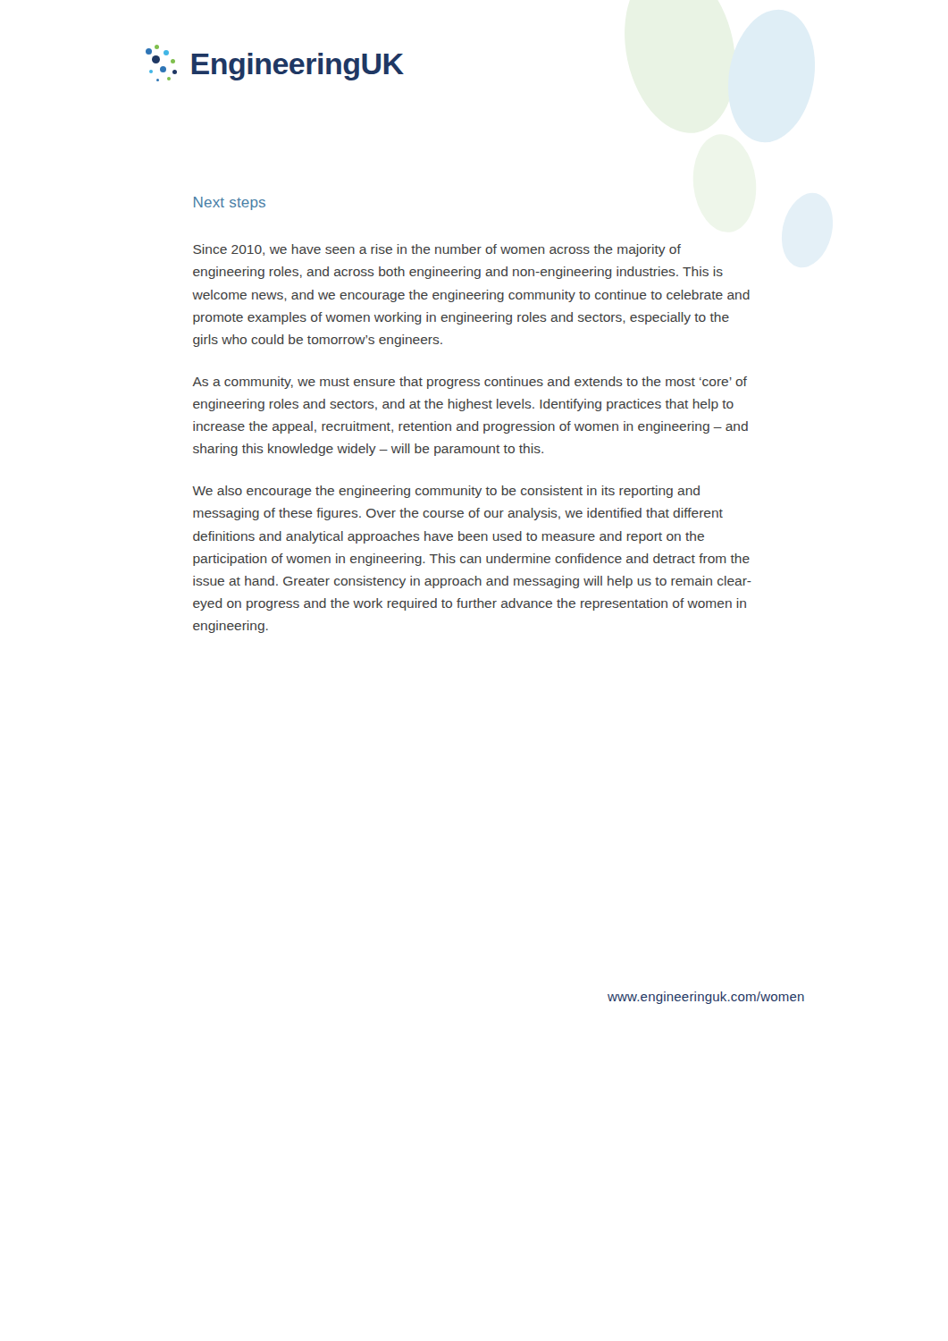EngineeringUK
Next steps
Since 2010, we have seen a rise in the number of women across the majority of engineering roles, and across both engineering and non-engineering industries. This is welcome news, and we encourage the engineering community to continue to celebrate and promote examples of women working in engineering roles and sectors, especially to the girls who could be tomorrow’s engineers.
As a community, we must ensure that progress continues and extends to the most ‘core’ of engineering roles and sectors, and at the highest levels. Identifying practices that help to increase the appeal, recruitment, retention and progression of women in engineering – and sharing this knowledge widely – will be paramount to this.
We also encourage the engineering community to be consistent in its reporting and messaging of these figures. Over the course of our analysis, we identified that different definitions and analytical approaches have been used to measure and report on the participation of women in engineering. This can undermine confidence and detract from the issue at hand. Greater consistency in approach and messaging will help us to remain clear-eyed on progress and the work required to further advance the representation of women in engineering.
www.engineeringuk.com/women